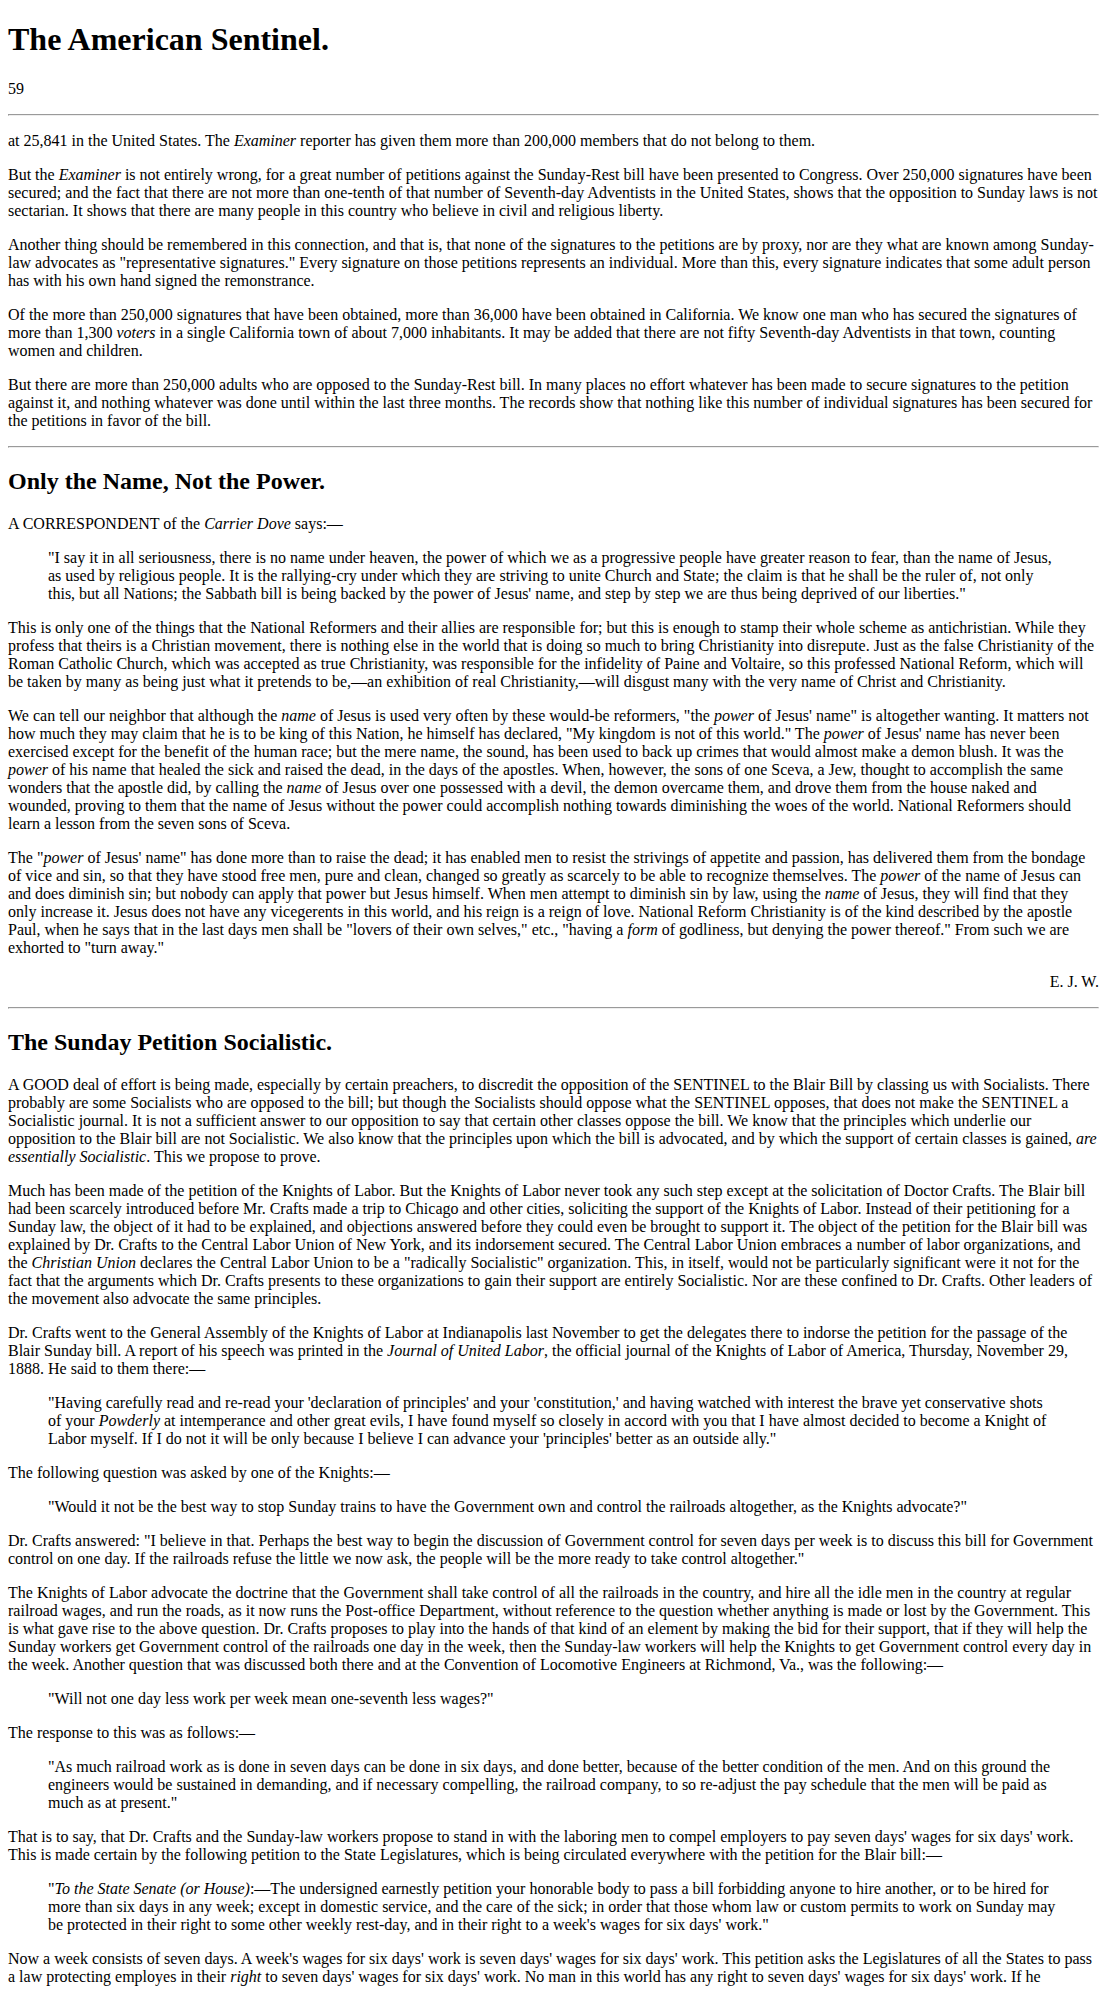The American Sentinel.
59
at 25,841 in the United States. The Examiner reporter has given them more than 200,000 members that do not belong to them.
But the Examiner is not entirely wrong, for a great number of petitions against the Sunday-Rest bill have been presented to Congress. Over 250,000 signatures have been secured; and the fact that there are not more than one-tenth of that number of Seventh-day Adventists in the United States, shows that the opposition to Sunday laws is not sectarian. It shows that there are many people in this country who believe in civil and religious liberty.
Another thing should be remembered in this connection, and that is, that none of the signatures to the petitions are by proxy, nor are they what are known among Sunday-law advocates as "representative signatures." Every signature on those petitions represents an individual. More than this, every signature indicates that some adult person has with his own hand signed the remonstrance.
Of the more than 250,000 signatures that have been obtained, more than 36,000 have been obtained in California. We know one man who has secured the signatures of more than 1,300 voters in a single California town of about 7,000 inhabitants. It may be added that there are not fifty Seventh-day Adventists in that town, counting women and children.
But there are more than 250,000 adults who are opposed to the Sunday-Rest bill. In many places no effort whatever has been made to secure signatures to the petition against it, and nothing whatever was done until within the last three months. The records show that nothing like this number of individual signatures has been secured for the petitions in favor of the bill.
Only the Name, Not the Power.
A CORRESPONDENT of the Carrier Dove says:—
"I say it in all seriousness, there is no name under heaven, the power of which we as a progressive people have greater reason to fear, than the name of Jesus, as used by religious people. It is the rallying-cry under which they are striving to unite Church and State; the claim is that he shall be the ruler of, not only this, but all Nations; the Sabbath bill is being backed by the power of Jesus' name, and step by step we are thus being deprived of our liberties."
This is only one of the things that the National Reformers and their allies are responsible for; but this is enough to stamp their whole scheme as antichristian. While they profess that theirs is a Christian movement, there is nothing else in the world that is doing so much to bring Christianity into disrepute. Just as the false Christianity of the Roman Catholic Church, which was accepted as true Christianity, was responsible for the infidelity of Paine and Voltaire, so this professed National Reform, which will be taken by many as being just what it pretends to be,—an exhibition of real Christianity,—will disgust many with the very name of Christ and Christianity.
We can tell our neighbor that although the name of Jesus is used very often by these would-be reformers, "the power of Jesus' name" is altogether wanting. It matters not how much they may claim that he is to be king of this Nation, he himself has declared, "My kingdom is not of this world." The power of Jesus' name has never been exercised except for the benefit of the human race; but the mere name, the sound, has been used to back up crimes that would almost make a demon blush. It was the power of his name that healed the sick and raised the dead, in the days of the apostles. When, however, the sons of one Sceva, a Jew, thought to accomplish the same wonders that the apostle did, by calling the name of Jesus over one possessed with a devil, the demon overcame them, and drove them from the house naked and wounded, proving to them that the name of Jesus without the power could accomplish nothing towards diminishing the woes of the world. National Reformers should learn a lesson from the seven sons of Sceva.
The "power of Jesus' name" has done more than to raise the dead; it has enabled men to resist the strivings of appetite and passion, has delivered them from the bondage of vice and sin, so that they have stood free men, pure and clean, changed so greatly as scarcely to be able to recognize themselves. The power of the name of Jesus can and does diminish sin; but nobody can apply that power but Jesus himself. When men attempt to diminish sin by law, using the name of Jesus, they will find that they only increase it. Jesus does not have any vicegerents in this world, and his reign is a reign of love. National Reform Christianity is of the kind described by the apostle Paul, when he says that in the last days men shall be "lovers of their own selves," etc., "having a form of godliness, but denying the power thereof." From such we are exhorted to "turn away."
E. J. W.
The Sunday Petition Socialistic.
A GOOD deal of effort is being made, especially by certain preachers, to discredit the opposition of the SENTINEL to the Blair Bill by classing us with Socialists. There probably are some Socialists who are opposed to the bill; but though the Socialists should oppose what the SENTINEL opposes, that does not make the SENTINEL a Socialistic journal. It is not a sufficient answer to our opposition to say that certain other classes oppose the bill. We know that the principles which underlie our opposition to the Blair bill are not Socialistic. We also know that the principles upon which the bill is advocated, and by which the support of certain classes is gained, are essentially Socialistic. This we propose to prove.
Much has been made of the petition of the Knights of Labor. But the Knights of Labor never took any such step except at the solicitation of Doctor Crafts. The Blair bill had been scarcely introduced before Mr. Crafts made a trip to Chicago and other cities, soliciting the support of the Knights of Labor. Instead of their petitioning for a Sunday law, the object of it had to be explained, and objections answered before they could even be brought to support it. The object of the petition for the Blair bill was explained by Dr. Crafts to the Central Labor Union of New York, and its indorsement secured. The Central Labor Union embraces a number of labor organizations, and the Christian Union declares the Central Labor Union to be a "radically Socialistic" organization. This, in itself, would not be particularly significant were it not for the fact that the arguments which Dr. Crafts presents to these organizations to gain their support are entirely Socialistic. Nor are these confined to Dr. Crafts. Other leaders of the movement also advocate the same principles.
Dr. Crafts went to the General Assembly of the Knights of Labor at Indianapolis last November to get the delegates there to indorse the petition for the passage of the Blair Sunday bill. A report of his speech was printed in the Journal of United Labor, the official journal of the Knights of Labor of America, Thursday, November 29, 1888. He said to them there:—
"Having carefully read and re-read your 'declaration of principles' and your 'constitution,' and having watched with interest the brave yet conservative shots of your Powderly at intemperance and other great evils, I have found myself so closely in accord with you that I have almost decided to become a Knight of Labor myself. If I do not it will be only because I believe I can advance your 'principles' better as an outside ally."
The following question was asked by one of the Knights:—
"Would it not be the best way to stop Sunday trains to have the Government own and control the railroads altogether, as the Knights advocate?"
Dr. Crafts answered: "I believe in that. Perhaps the best way to begin the discussion of Government control for seven days per week is to discuss this bill for Government control on one day. If the railroads refuse the little we now ask, the people will be the more ready to take control altogether."
The Knights of Labor advocate the doctrine that the Government shall take control of all the railroads in the country, and hire all the idle men in the country at regular railroad wages, and run the roads, as it now runs the Post-office Department, without reference to the question whether anything is made or lost by the Government. This is what gave rise to the above question. Dr. Crafts proposes to play into the hands of that kind of an element by making the bid for their support, that if they will help the Sunday workers get Government control of the railroads one day in the week, then the Sunday-law workers will help the Knights to get Government control every day in the week. Another question that was discussed both there and at the Convention of Locomotive Engineers at Richmond, Va., was the following:—
"Will not one day less work per week mean one-seventh less wages?"
The response to this was as follows:—
"As much railroad work as is done in seven days can be done in six days, and done better, because of the better condition of the men. And on this ground the engineers would be sustained in demanding, and if necessary compelling, the railroad company, to so re-adjust the pay schedule that the men will be paid as much as at present."
That is to say, that Dr. Crafts and the Sunday-law workers propose to stand in with the laboring men to compel employers to pay seven days' wages for six days' work. This is made certain by the following petition to the State Legislatures, which is being circulated everywhere with the petition for the Blair bill:—
"To the State Senate (or House):—The undersigned earnestly petition your honorable body to pass a bill forbidding anyone to hire another, or to be hired for more than six days in any week; except in domestic service, and the care of the sick; in order that those whom law or custom permits to work on Sunday may be protected in their right to some other weekly rest-day, and in their right to a week's wages for six days' work."
Now a week consists of seven days. A week's wages for six days' work is seven days' wages for six days' work. This petition asks the Legislatures of all the States to pass a law protecting employes in their right to seven days' wages for six days' work. No man in this world has any right to seven days' wages for six days' work. If he